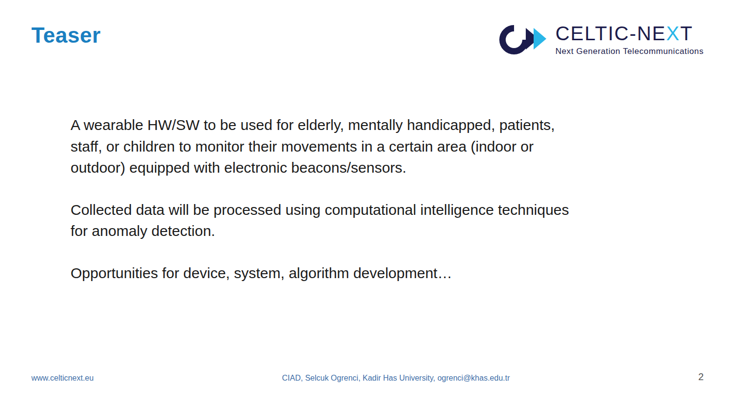Teaser
CELTIC-NEXT
Next Generation Telecommunications
A wearable HW/SW to be used for elderly, mentally handicapped, patients, staff, or children to monitor their movements in a certain area (indoor or outdoor) equipped with electronic beacons/sensors.
Collected data will be processed using computational intelligence techniques for anomaly detection.
Opportunities for device, system, algorithm development…
www.celticnext.eu
CIAD, Selcuk Ogrenci, Kadir Has University, ogrenci@khas.edu.tr
2